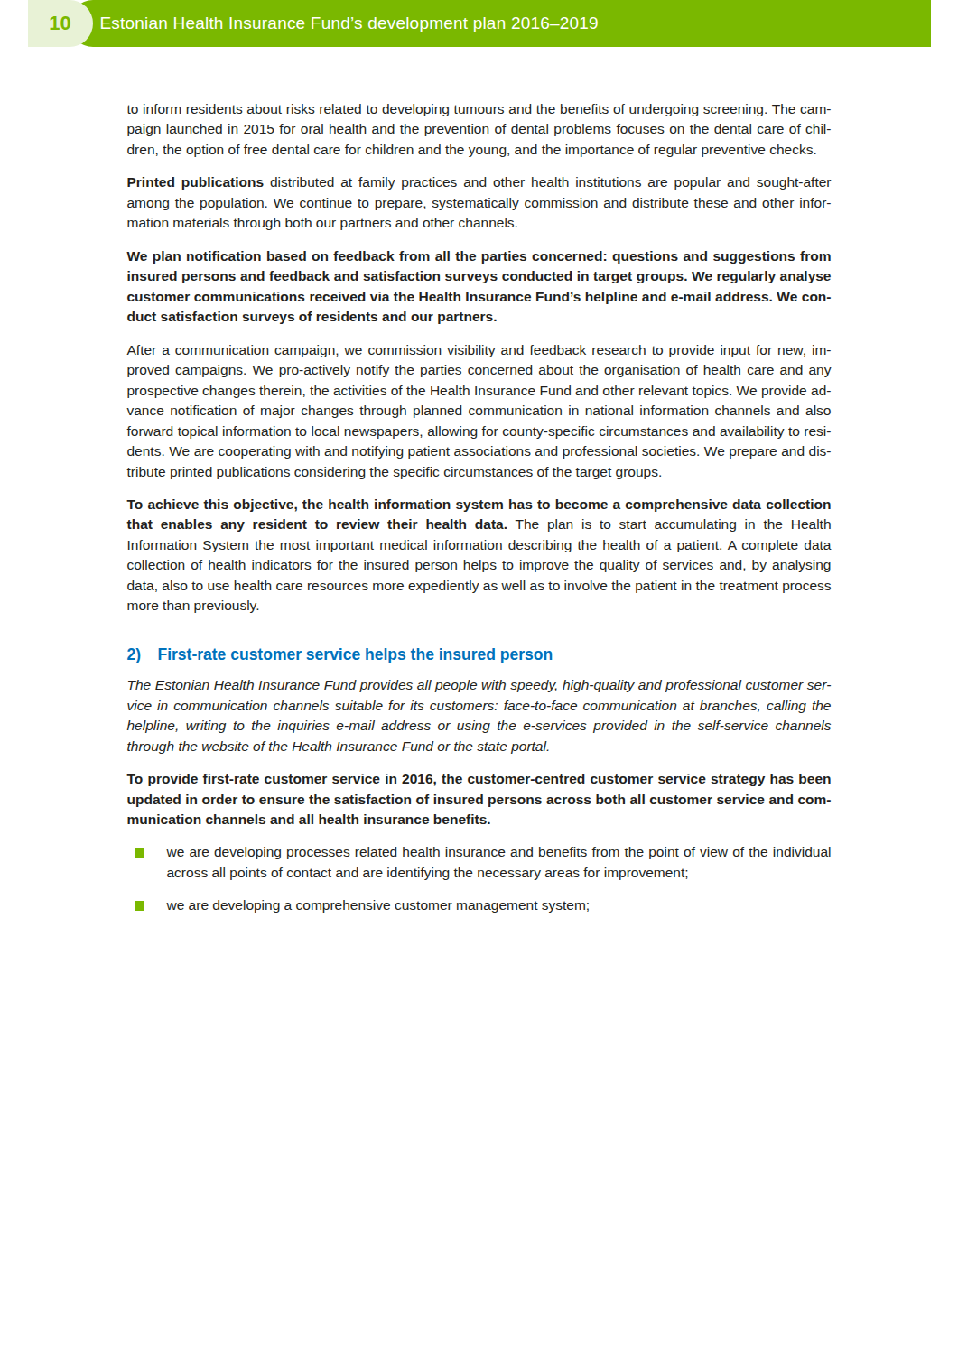10
Estonian Health Insurance Fund’s development plan 2016–2019
to inform residents about risks related to developing tumours and the benefits of undergoing screening. The campaign launched in 2015 for oral health and the prevention of dental problems focuses on the dental care of children, the option of free dental care for children and the young, and the importance of regular preventive checks.
Printed publications distributed at family practices and other health institutions are popular and sought-after among the population. We continue to prepare, systematically commission and distribute these and other information materials through both our partners and other channels.
We plan notification based on feedback from all the parties concerned: questions and suggestions from insured persons and feedback and satisfaction surveys conducted in target groups. We regularly analyse customer communications received via the Health Insurance Fund’s helpline and e-mail address. We conduct satisfaction surveys of residents and our partners.
After a communication campaign, we commission visibility and feedback research to provide input for new, improved campaigns. We pro-actively notify the parties concerned about the organisation of health care and any prospective changes therein, the activities of the Health Insurance Fund and other relevant topics. We provide advance notification of major changes through planned communication in national information channels and also forward topical information to local newspapers, allowing for county-specific circumstances and availability to residents. We are cooperating with and notifying patient associations and professional societies. We prepare and distribute printed publications considering the specific circumstances of the target groups.
To achieve this objective, the health information system has to become a comprehensive data collection that enables any resident to review their health data. The plan is to start accumulating in the Health Information System the most important medical information describing the health of a patient. A complete data collection of health indicators for the insured person helps to improve the quality of services and, by analysing data, also to use health care resources more expediently as well as to involve the patient in the treatment process more than previously.
2) First-rate customer service helps the insured person
The Estonian Health Insurance Fund provides all people with speedy, high-quality and professional customer service in communication channels suitable for its customers: face-to-face communication at branches, calling the helpline, writing to the inquiries e-mail address or using the e-services provided in the self-service channels through the website of the Health Insurance Fund or the state portal.
To provide first-rate customer service in 2016, the customer-centred customer service strategy has been updated in order to ensure the satisfaction of insured persons across both all customer service and communication channels and all health insurance benefits.
we are developing processes related health insurance and benefits from the point of view of the individual across all points of contact and are identifying the necessary areas for improvement;
we are developing a comprehensive customer management system;